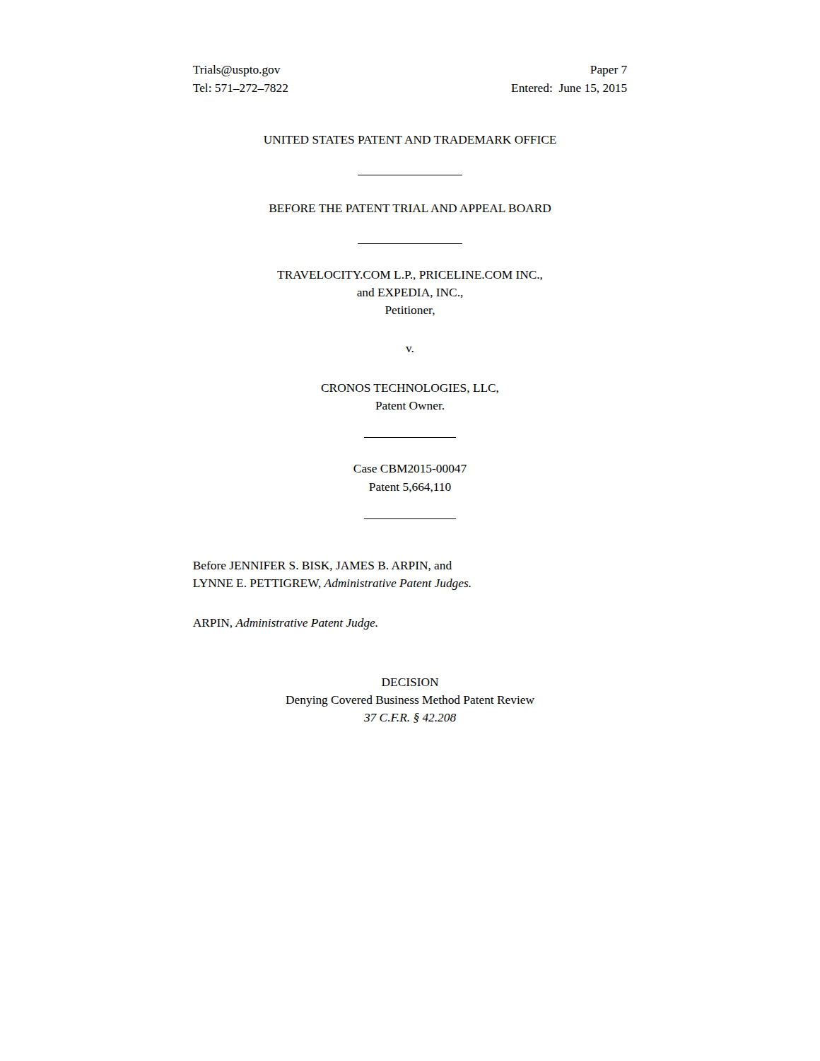Trials@uspto.gov
Tel: 571–272–7822
Paper 7
Entered: June 15, 2015
UNITED STATES PATENT AND TRADEMARK OFFICE
BEFORE THE PATENT TRIAL AND APPEAL BOARD
TRAVELOCITY.COM L.P., PRICELINE.COM INC.,
and EXPEDIA, INC.,
Petitioner,
v.
CRONOS TECHNOLOGIES, LLC,
Patent Owner.
Case CBM2015-00047
Patent 5,664,110
Before JENNIFER S. BISK, JAMES B. ARPIN, and
LYNNE E. PETTIGREW, Administrative Patent Judges.
ARPIN, Administrative Patent Judge.
DECISION
Denying Covered Business Method Patent Review
37 C.F.R. § 42.208